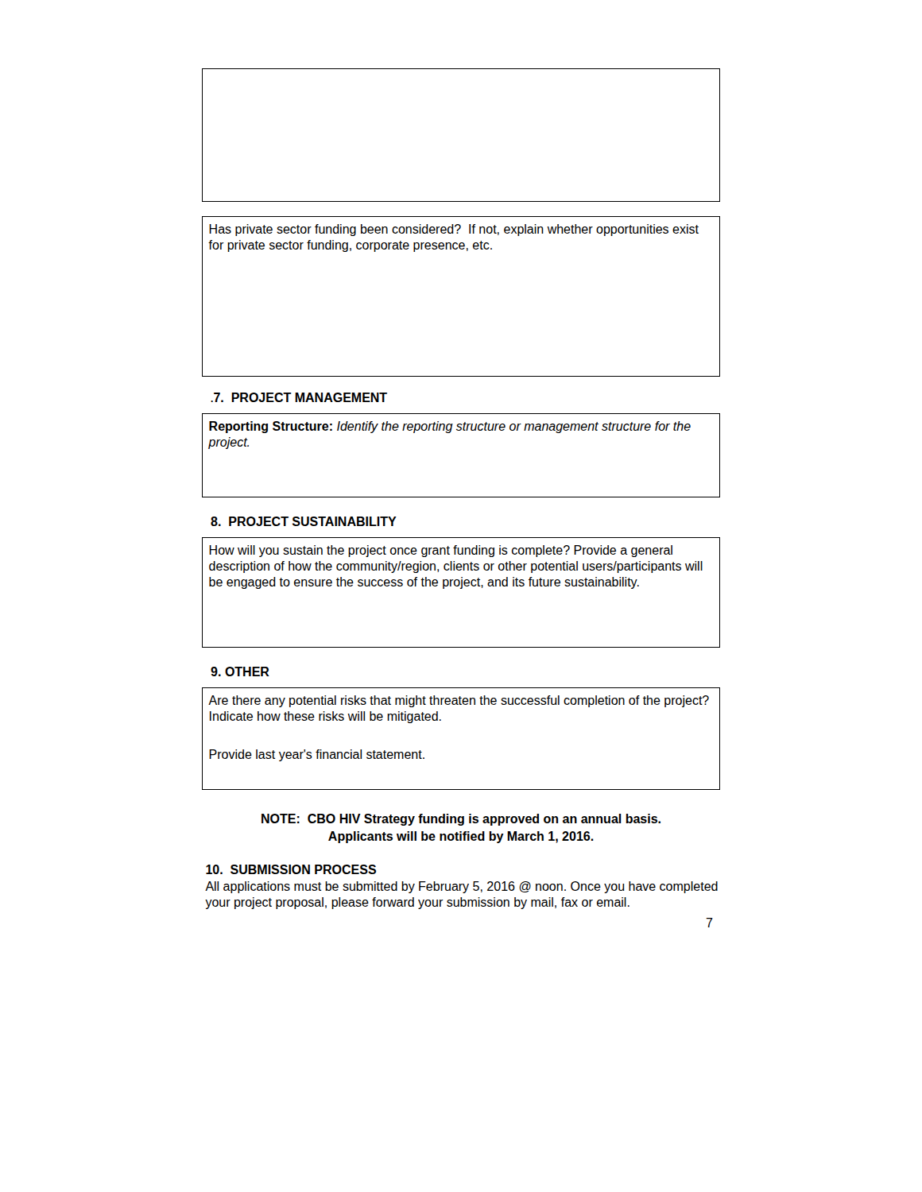Has private sector funding been considered? If not, explain whether opportunities exist for private sector funding, corporate presence, etc.
. 7. PROJECT MANAGEMENT
Reporting Structure: Identify the reporting structure or management structure for the project.
8. PROJECT SUSTAINABILITY
How will you sustain the project once grant funding is complete? Provide a general description of how the community/region, clients or other potential users/participants will be engaged to ensure the success of the project, and its future sustainability.
9. OTHER
Are there any potential risks that might threaten the successful completion of the project? Indicate how these risks will be mitigated.
Provide last year's financial statement.
NOTE: CBO HIV Strategy funding is approved on an annual basis.
Applicants will be notified by March 1, 2016.
10. SUBMISSION PROCESS
All applications must be submitted by February 5, 2016 @ noon. Once you have completed your project proposal, please forward your submission by mail, fax or email.
7